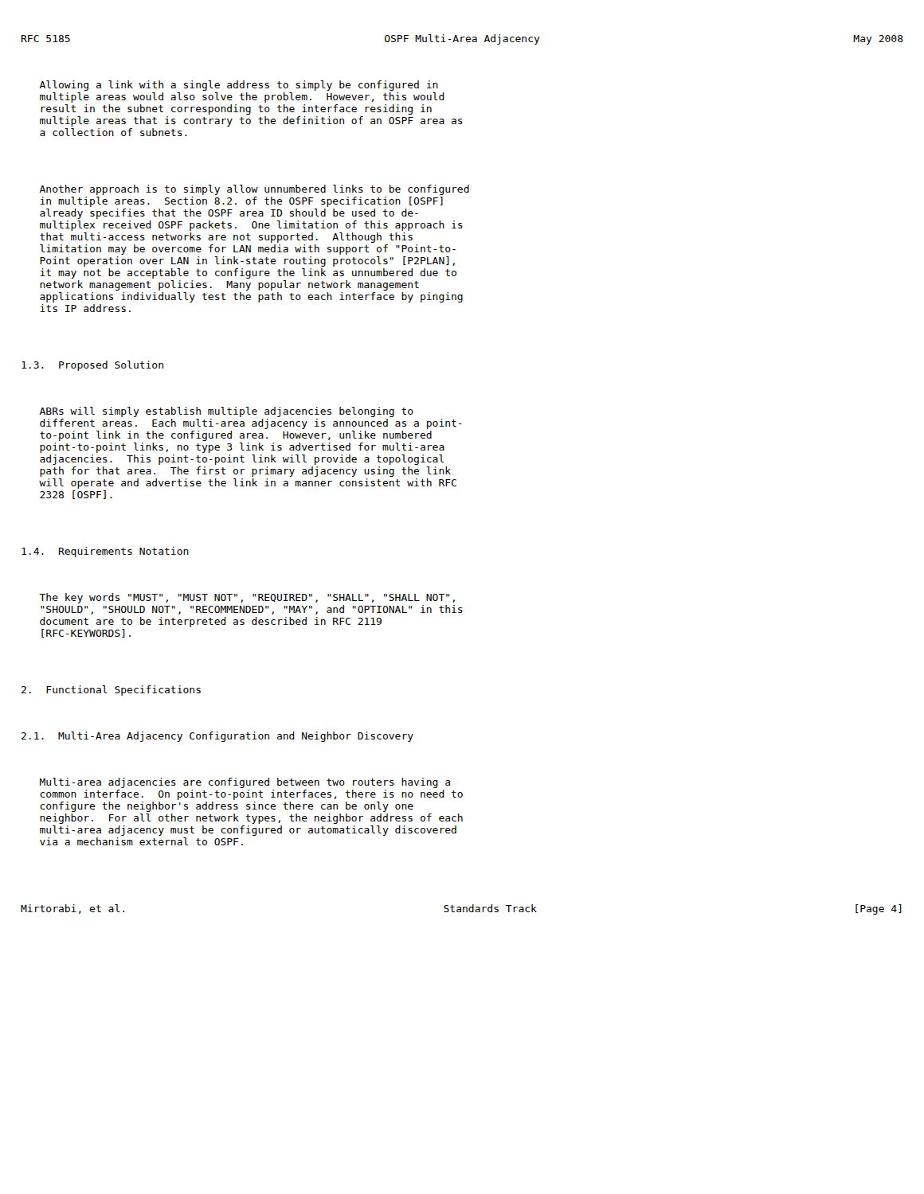RFC 5185 OSPF Multi-Area Adjacency May 2008
Allowing a link with a single address to simply be configured in multiple areas would also solve the problem. However, this would result in the subnet corresponding to the interface residing in multiple areas that is contrary to the definition of an OSPF area as a collection of subnets.
Another approach is to simply allow unnumbered links to be configured in multiple areas. Section 8.2. of the OSPF specification [OSPF] already specifies that the OSPF area ID should be used to de- multiplex received OSPF packets. One limitation of this approach is that multi-access networks are not supported. Although this limitation may be overcome for LAN media with support of "Point-to- Point operation over LAN in link-state routing protocols" [P2PLAN], it may not be acceptable to configure the link as unnumbered due to network management policies. Many popular network management applications individually test the path to each interface by pinging its IP address.
1.3. Proposed Solution
ABRs will simply establish multiple adjacencies belonging to different areas. Each multi-area adjacency is announced as a point- to-point link in the configured area. However, unlike numbered point-to-point links, no type 3 link is advertised for multi-area adjacencies. This point-to-point link will provide a topological path for that area. The first or primary adjacency using the link will operate and advertise the link in a manner consistent with RFC 2328 [OSPF].
1.4. Requirements Notation
The key words "MUST", "MUST NOT", "REQUIRED", "SHALL", "SHALL NOT", "SHOULD", "SHOULD NOT", "RECOMMENDED", "MAY", and "OPTIONAL" in this document are to be interpreted as described in RFC 2119 [RFC-KEYWORDS].
2. Functional Specifications
2.1. Multi-Area Adjacency Configuration and Neighbor Discovery
Multi-area adjacencies are configured between two routers having a common interface. On point-to-point interfaces, there is no need to configure the neighbor's address since there can be only one neighbor. For all other network types, the neighbor address of each multi-area adjacency must be configured or automatically discovered via a mechanism external to OSPF.
Mirtorabi, et al. Standards Track [Page 4]